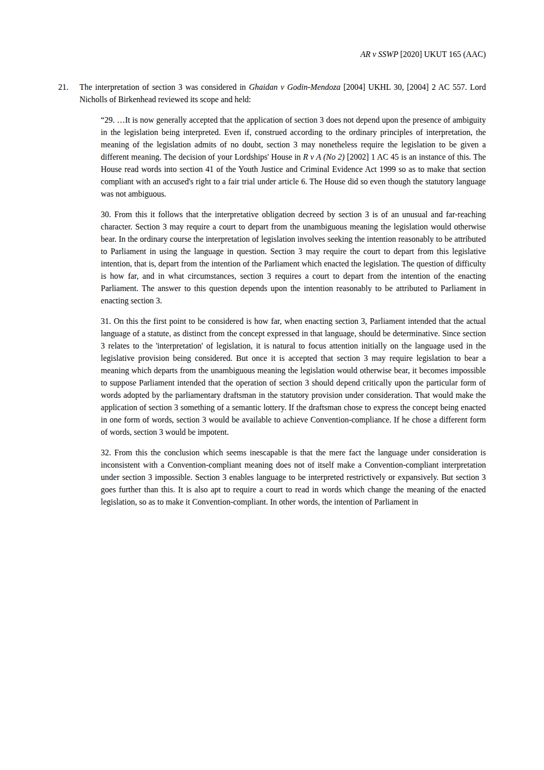AR v SSWP [2020] UKUT 165 (AAC)
The interpretation of section 3 was considered in Ghaidan v Godin-Mendoza [2004] UKHL 30, [2004] 2 AC 557. Lord Nicholls of Birkenhead reviewed its scope and held:
“29. …It is now generally accepted that the application of section 3 does not depend upon the presence of ambiguity in the legislation being interpreted. Even if, construed according to the ordinary principles of interpretation, the meaning of the legislation admits of no doubt, section 3 may nonetheless require the legislation to be given a different meaning. The decision of your Lordships' House in R v A (No 2) [2002] 1 AC 45 is an instance of this. The House read words into section 41 of the Youth Justice and Criminal Evidence Act 1999 so as to make that section compliant with an accused's right to a fair trial under article 6. The House did so even though the statutory language was not ambiguous.
30. From this it follows that the interpretative obligation decreed by section 3 is of an unusual and far-reaching character. Section 3 may require a court to depart from the unambiguous meaning the legislation would otherwise bear. In the ordinary course the interpretation of legislation involves seeking the intention reasonably to be attributed to Parliament in using the language in question. Section 3 may require the court to depart from this legislative intention, that is, depart from the intention of the Parliament which enacted the legislation. The question of difficulty is how far, and in what circumstances, section 3 requires a court to depart from the intention of the enacting Parliament. The answer to this question depends upon the intention reasonably to be attributed to Parliament in enacting section 3.
31. On this the first point to be considered is how far, when enacting section 3, Parliament intended that the actual language of a statute, as distinct from the concept expressed in that language, should be determinative. Since section 3 relates to the 'interpretation' of legislation, it is natural to focus attention initially on the language used in the legislative provision being considered. But once it is accepted that section 3 may require legislation to bear a meaning which departs from the unambiguous meaning the legislation would otherwise bear, it becomes impossible to suppose Parliament intended that the operation of section 3 should depend critically upon the particular form of words adopted by the parliamentary draftsman in the statutory provision under consideration. That would make the application of section 3 something of a semantic lottery. If the draftsman chose to express the concept being enacted in one form of words, section 3 would be available to achieve Convention-compliance. If he chose a different form of words, section 3 would be impotent.
32. From this the conclusion which seems inescapable is that the mere fact the language under consideration is inconsistent with a Convention-compliant meaning does not of itself make a Convention-compliant interpretation under section 3 impossible. Section 3 enables language to be interpreted restrictively or expansively. But section 3 goes further than this. It is also apt to require a court to read in words which change the meaning of the enacted legislation, so as to make it Convention-compliant. In other words, the intention of Parliament in